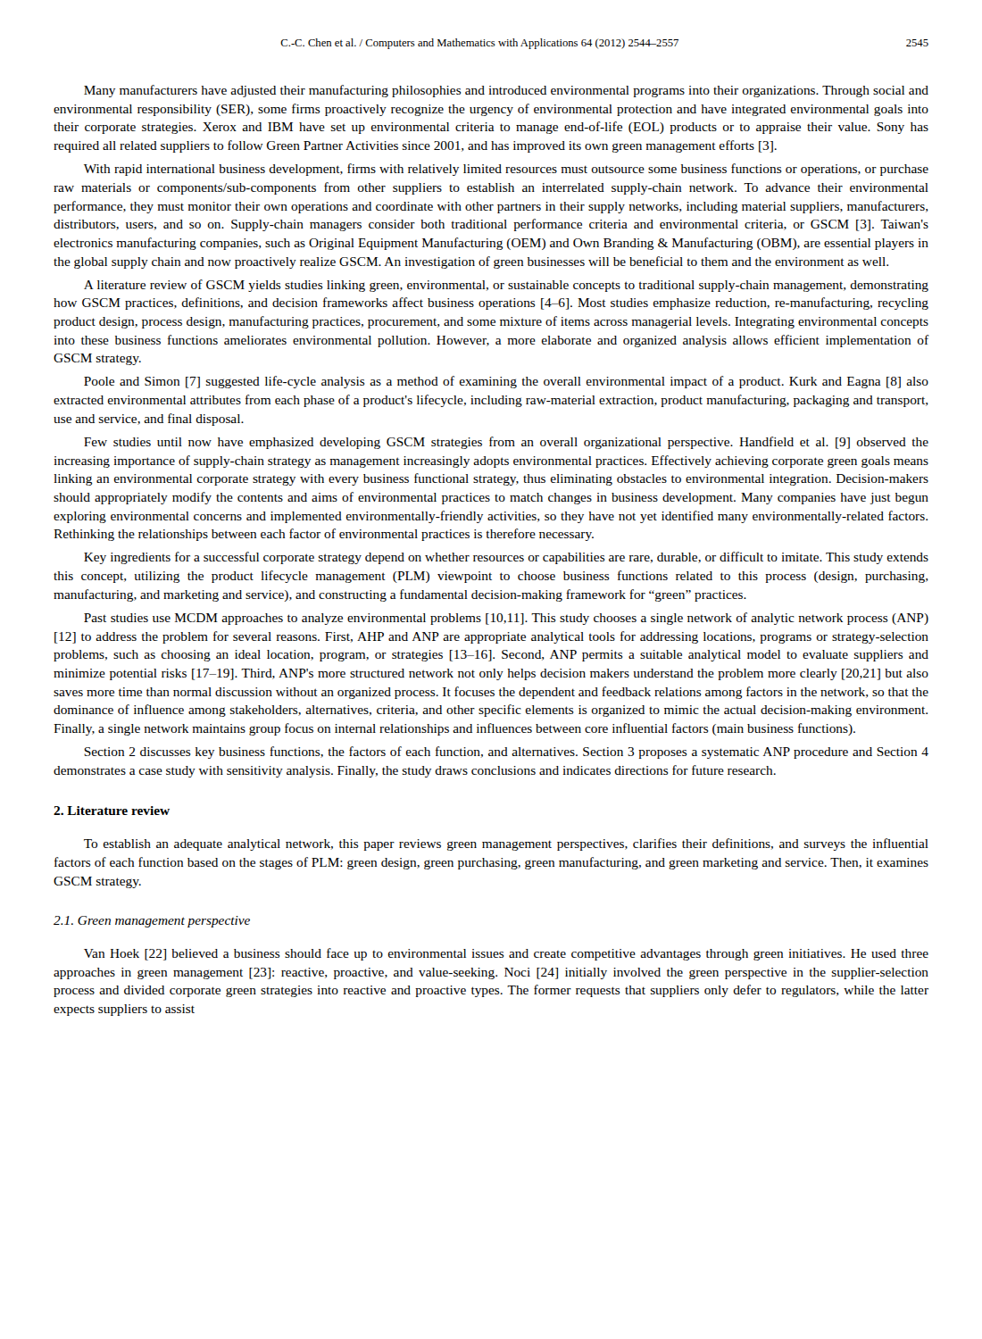C.-C. Chen et al. / Computers and Mathematics with Applications 64 (2012) 2544–2557 2545
Many manufacturers have adjusted their manufacturing philosophies and introduced environmental programs into their organizations. Through social and environmental responsibility (SER), some firms proactively recognize the urgency of environmental protection and have integrated environmental goals into their corporate strategies. Xerox and IBM have set up environmental criteria to manage end-of-life (EOL) products or to appraise their value. Sony has required all related suppliers to follow Green Partner Activities since 2001, and has improved its own green management efforts [3].
With rapid international business development, firms with relatively limited resources must outsource some business functions or operations, or purchase raw materials or components/sub-components from other suppliers to establish an interrelated supply-chain network. To advance their environmental performance, they must monitor their own operations and coordinate with other partners in their supply networks, including material suppliers, manufacturers, distributors, users, and so on. Supply-chain managers consider both traditional performance criteria and environmental criteria, or GSCM [3]. Taiwan's electronics manufacturing companies, such as Original Equipment Manufacturing (OEM) and Own Branding & Manufacturing (OBM), are essential players in the global supply chain and now proactively realize GSCM. An investigation of green businesses will be beneficial to them and the environment as well.
A literature review of GSCM yields studies linking green, environmental, or sustainable concepts to traditional supply-chain management, demonstrating how GSCM practices, definitions, and decision frameworks affect business operations [4–6]. Most studies emphasize reduction, re-manufacturing, recycling product design, process design, manufacturing practices, procurement, and some mixture of items across managerial levels. Integrating environmental concepts into these business functions ameliorates environmental pollution. However, a more elaborate and organized analysis allows efficient implementation of GSCM strategy.
Poole and Simon [7] suggested life-cycle analysis as a method of examining the overall environmental impact of a product. Kurk and Eagna [8] also extracted environmental attributes from each phase of a product's lifecycle, including raw-material extraction, product manufacturing, packaging and transport, use and service, and final disposal.
Few studies until now have emphasized developing GSCM strategies from an overall organizational perspective. Handfield et al. [9] observed the increasing importance of supply-chain strategy as management increasingly adopts environmental practices. Effectively achieving corporate green goals means linking an environmental corporate strategy with every business functional strategy, thus eliminating obstacles to environmental integration. Decision-makers should appropriately modify the contents and aims of environmental practices to match changes in business development. Many companies have just begun exploring environmental concerns and implemented environmentally-friendly activities, so they have not yet identified many environmentally-related factors. Rethinking the relationships between each factor of environmental practices is therefore necessary.
Key ingredients for a successful corporate strategy depend on whether resources or capabilities are rare, durable, or difficult to imitate. This study extends this concept, utilizing the product lifecycle management (PLM) viewpoint to choose business functions related to this process (design, purchasing, manufacturing, and marketing and service), and constructing a fundamental decision-making framework for “green” practices.
Past studies use MCDM approaches to analyze environmental problems [10,11]. This study chooses a single network of analytic network process (ANP) [12] to address the problem for several reasons. First, AHP and ANP are appropriate analytical tools for addressing locations, programs or strategy-selection problems, such as choosing an ideal location, program, or strategies [13–16]. Second, ANP permits a suitable analytical model to evaluate suppliers and minimize potential risks [17–19]. Third, ANP's more structured network not only helps decision makers understand the problem more clearly [20,21] but also saves more time than normal discussion without an organized process. It focuses the dependent and feedback relations among factors in the network, so that the dominance of influence among stakeholders, alternatives, criteria, and other specific elements is organized to mimic the actual decision-making environment. Finally, a single network maintains group focus on internal relationships and influences between core influential factors (main business functions).
Section 2 discusses key business functions, the factors of each function, and alternatives. Section 3 proposes a systematic ANP procedure and Section 4 demonstrates a case study with sensitivity analysis. Finally, the study draws conclusions and indicates directions for future research.
2. Literature review
To establish an adequate analytical network, this paper reviews green management perspectives, clarifies their definitions, and surveys the influential factors of each function based on the stages of PLM: green design, green purchasing, green manufacturing, and green marketing and service. Then, it examines GSCM strategy.
2.1. Green management perspective
Van Hoek [22] believed a business should face up to environmental issues and create competitive advantages through green initiatives. He used three approaches in green management [23]: reactive, proactive, and value-seeking. Noci [24] initially involved the green perspective in the supplier-selection process and divided corporate green strategies into reactive and proactive types. The former requests that suppliers only defer to regulators, while the latter expects suppliers to assist